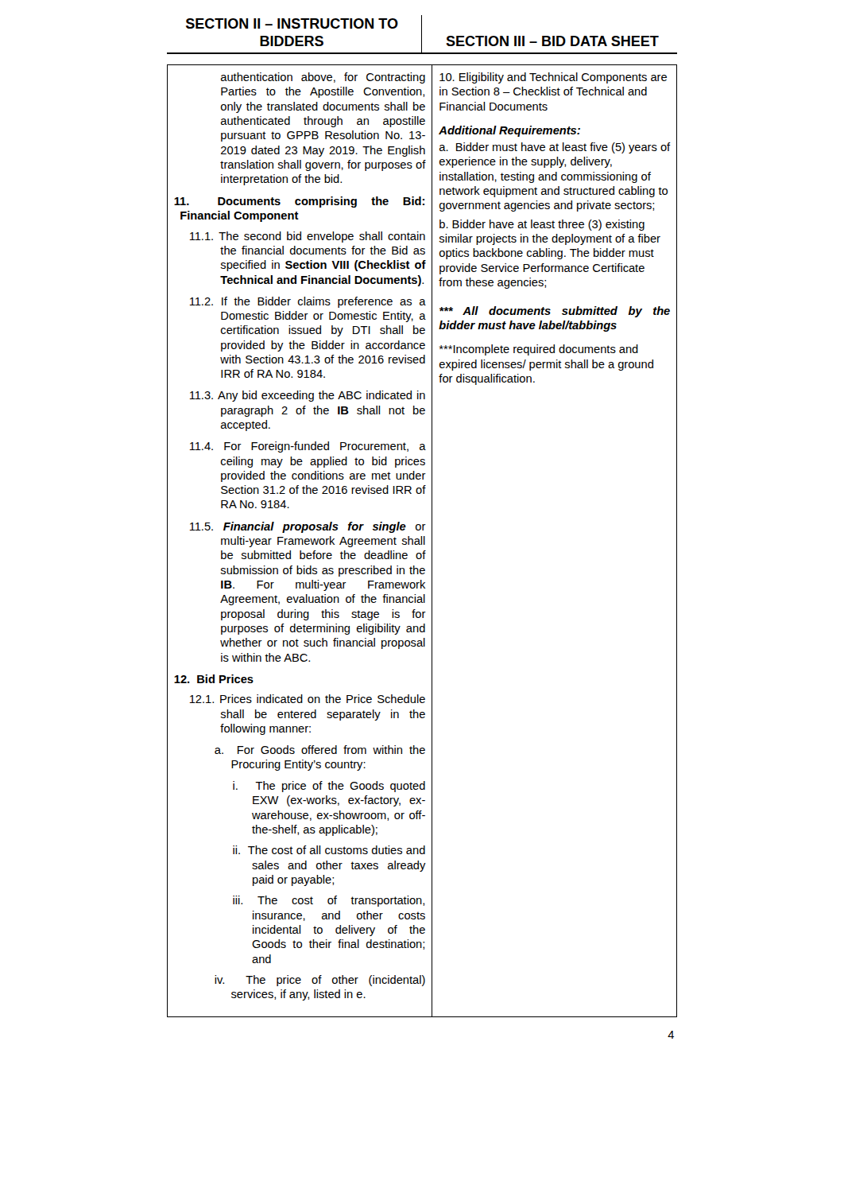| SECTION II – INSTRUCTION TO BIDDERS | SECTION III – BID DATA SHEET |
| authentication above, for Contracting Parties to the Apostille Convention, only the translated documents shall be authenticated through an apostille pursuant to GPPB Resolution No. 13-2019 dated 23 May 2019. The English translation shall govern, for purposes of interpretation of the bid. 11. Documents comprising the Bid: Financial Component 11.1. The second bid envelope shall contain the financial documents for the Bid as specified in Section VIII (Checklist of Technical and Financial Documents) . 11.2. If the Bidder claims preference as a Domestic Bidder or Domestic Entity, a certification issued by DTI shall be provided by the Bidder in accordance with Section 43.1.3 of the 2016 revised IRR of RA No. 9184. 11.3. Any bid exceeding the ABC indicated in paragraph 2 of the IB shall not be accepted. 11.4. For Foreign-funded Procurement, a ceiling may be applied to bid prices provided the conditions are met under Section 31.2 of the 2016 revised IRR of RA No. 9184. 11.5. Financial proposals for single or multi-year Framework Agreement shall be submitted before the deadline of submission of bids as prescribed in the IB . For multi-year Framework Agreement, evaluation of the financial proposal during this stage is for purposes of determining eligibility and whether or not such financial proposal is within the ABC. 12. Bid Prices 12.1. Prices indicated on the Price Schedule shall be entered separately in the following manner: a. For Goods offered from within the Procuring Entity’s country: i. The price of the Goods quoted EXW (ex-works, ex-factory, ex-warehouse, ex-showroom, or off-the-shelf, as applicable); ii. The cost of all customs duties and sales and other taxes already paid or payable; iii. The cost of transportation, insurance, and other costs incidental to delivery of the Goods to their final destination; and iv. The price of other (incidental) services, if any, listed in e. | 10. Eligibility and Technical Components are in Section 8 – Checklist of Technical and Financial Documents Additional Requirements: a. Bidder must have at least five (5) years of experience in the supply, delivery, installation, testing and commissioning of network equipment and structured cabling to government agencies and private sectors; b. Bidder have at least three (3) existing similar projects in the deployment of a fiber optics backbone cabling. The bidder must provide Service Performance Certificate from these agencies; *** All documents submitted by the bidder must have label/tabbings ***Incomplete required documents and expired licenses/ permit shall be a ground for disqualification. |
4